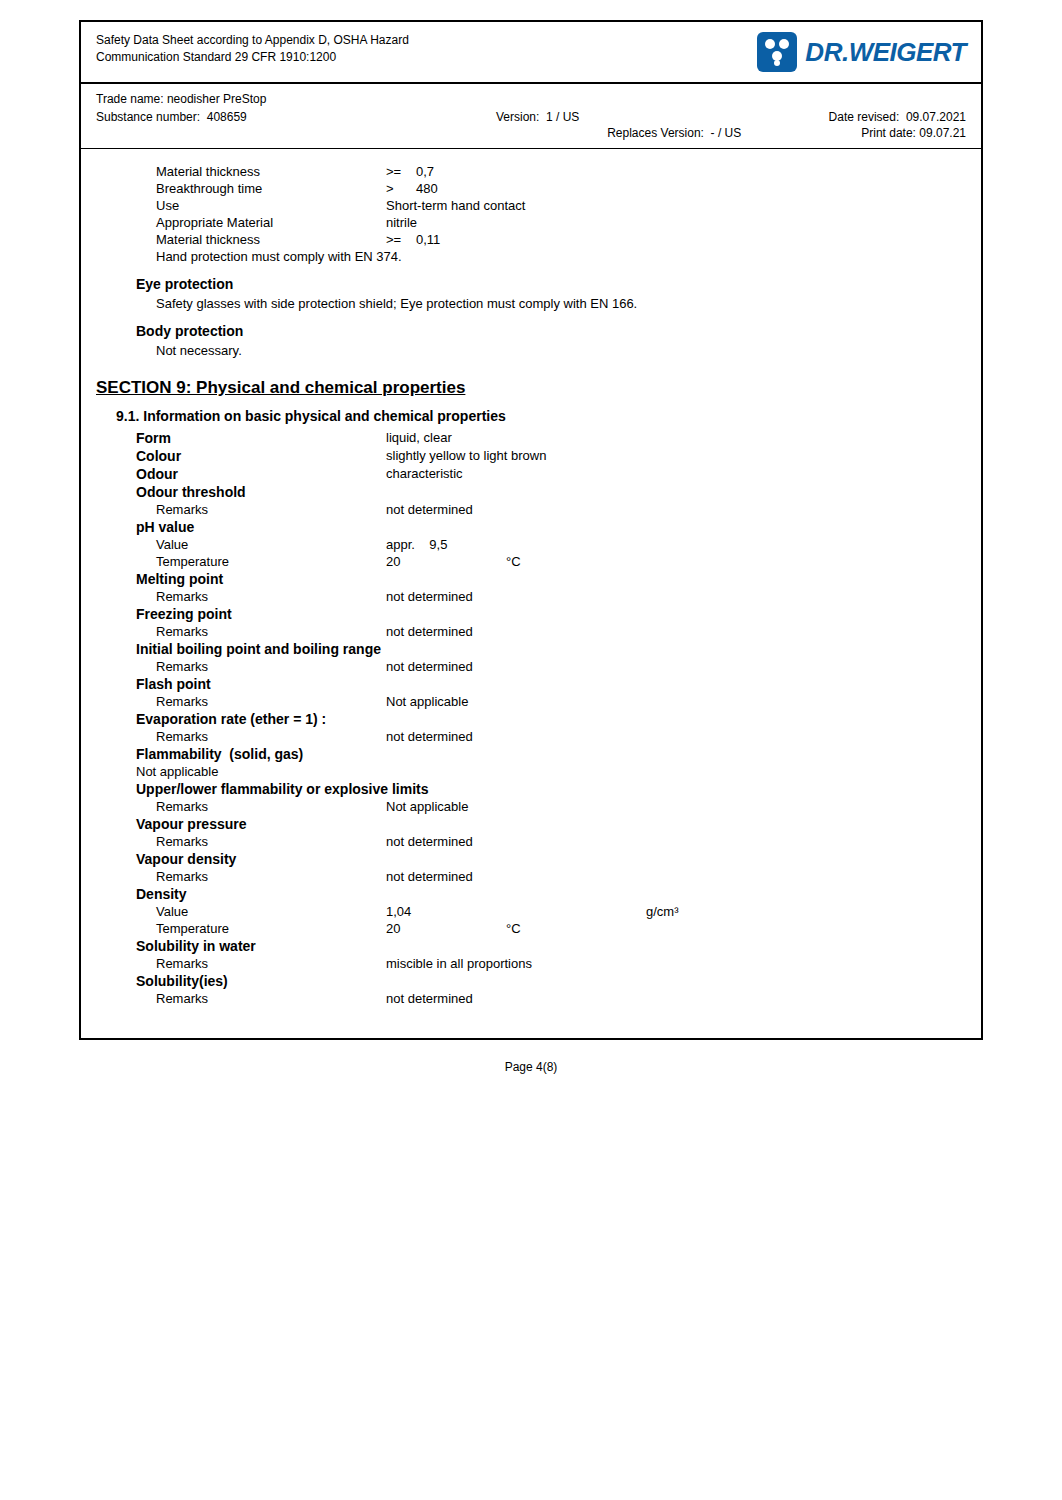Safety Data Sheet according to Appendix D, OSHA Hazard
Communication Standard 29 CFR 1910:1200
DR.WEIGERT
Trade name: neodisher PreStop
Substance number: 408659 Version: 1 / US Date revised: 09.07.2021
Replaces Version: - / US Print date: 09.07.21
Material thickness>=0,7
Breakthrough time>480
Use Short-term hand contact
Appropriate Material nitrile
Material thickness>=0,11
Hand protection must comply with EN 374.
Eye protection
Safety glasses with side protection shield; Eye protection must comply with EN 166.
Body protection
Not necessary.
SECTION 9: Physical and chemical properties
9.1. Information on basic physical and chemical properties
Form liquid, clear
Colour slightly yellow to light brown
Odour characteristic
Odour threshold
Remarks not determined
pH value
Value appr. 9,5
Temperature 20°C
Melting point
Remarks not determined
Freezing point
Remarks not determined
Initial boiling point and boiling range
Remarks not determined
Flash point
Remarks Not applicable
Evaporation rate (ether = 1) :
Remarks not determined
Flammability (solid, gas)
Not applicable
Upper/lower flammability or explosive limits
Remarks Not applicable
Vapour pressure
Remarks not determined
Vapour density
Remarks not determined
Density
Value 1,04g/cm³
Temperature 20°C
Solubility in water
Remarks miscible in all proportions
Solubility(ies)
Remarks not determined
Page 4(8)